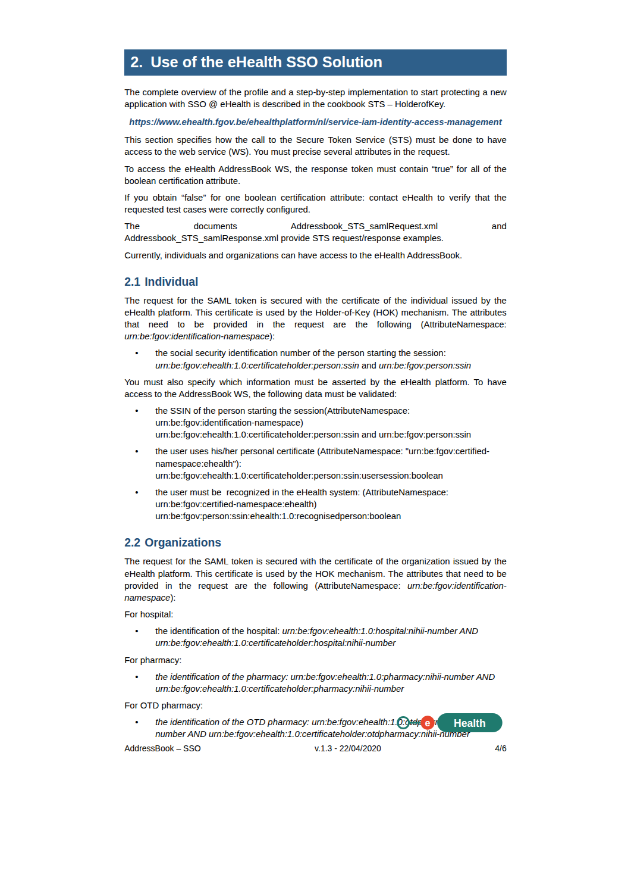2. Use of the eHealth SSO Solution
The complete overview of the profile and a step-by-step implementation to start protecting a new application with SSO @ eHealth is described in the cookbook STS – HolderofKey.
https://www.ehealth.fgov.be/ehealthplatform/nl/service-iam-identity-access-management
This section specifies how the call to the Secure Token Service (STS) must be done to have access to the web service (WS). You must precise several attributes in the request.
To access the eHealth AddressBook WS, the response token must contain “true” for all of the boolean certification attribute.
If you obtain “false” for one boolean certification attribute: contact eHealth to verify that the requested test cases were correctly configured.
The documents Addressbook_STS_samlRequest.xml and Addressbook_STS_samlResponse.xml provide STS request/response examples.
Currently, individuals and organizations can have access to the eHealth AddressBook.
2.1 Individual
The request for the SAML token is secured with the certificate of the individual issued by the eHealth platform. This certificate is used by the Holder-of-Key (HOK) mechanism. The attributes that need to be provided in the request are the following (AttributeNamespace: urn:be:fgov:identification-namespace):
the social security identification number of the person starting the session:
urn:be:fgov:ehealth:1.0:certificateholder:person:ssin and urn:be:fgov:person:ssin
You must also specify which information must be asserted by the eHealth platform. To have access to the AddressBook WS, the following data must be validated:
the SSIN of the person starting the session(AttributeNamespace: urn:be:fgov:identification-namespace) urn:be:fgov:ehealth:1.0:certificateholder:person:ssin and urn:be:fgov:person:ssin
the user uses his/her personal certificate (AttributeNamespace: "urn:be:fgov:certified-namespace:ehealth"): urn:be:fgov:ehealth:1.0:certificateholder:person:ssin:usersession:boolean
the user must be recognized in the eHealth system: (AttributeNamespace: urn:be:fgov:certified-namespace:ehealth) urn:be:fgov:person:ssin:ehealth:1.0:recognisedperson:boolean
2.2 Organizations
The request for the SAML token is secured with the certificate of the organization issued by the eHealth platform. This certificate is used by the HOK mechanism. The attributes that need to be provided in the request are the following (AttributeNamespace: urn:be:fgov:identification-namespace):
For hospital:
the identification of the hospital: urn:be:fgov:ehealth:1.0:hospital:nihii-number AND urn:be:fgov:ehealth:1.0:certificateholder:hospital:nihii-number
For pharmacy:
the identification of the pharmacy: urn:be:fgov:ehealth:1.0:pharmacy:nihii-number AND urn:be:fgov:ehealth:1.0:certificateholder:pharmacy:nihii-number
For OTD pharmacy:
the identification of the OTD pharmacy: urn:be:fgov:ehealth:1.0:otdpharmacy:nihii-number AND urn:be:fgov:ehealth:1.0:certificateholder:otdpharmacy:nihii-number
e Health
AddressBook – SSO
v.1.3 - 22/04/2020
4/6